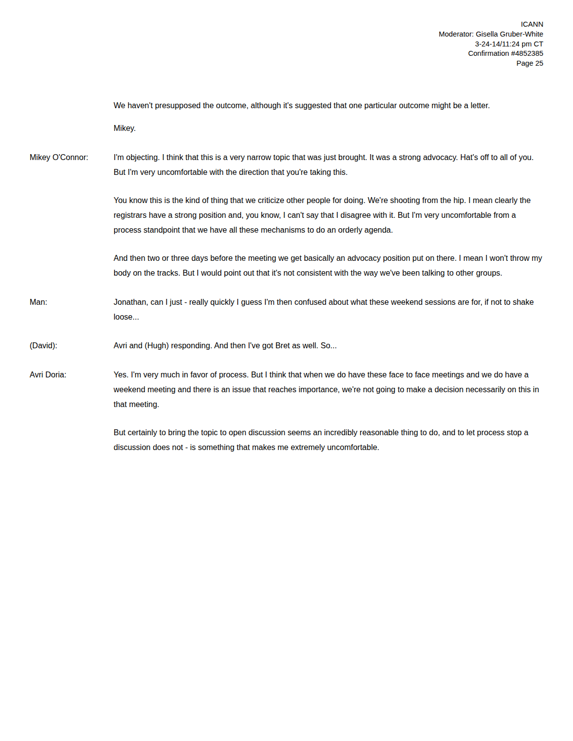ICANN
Moderator: Gisella Gruber-White
3-24-14/11:24 pm CT
Confirmation #4852385
Page 25
We haven't presupposed the outcome, although it's suggested that one particular outcome might be a letter.
Mikey.
Mikey O'Connor:
I'm objecting. I think that this is a very narrow topic that was just brought. It was a strong advocacy. Hat's off to all of you. But I'm very uncomfortable with the direction that you're taking this.
You know this is the kind of thing that we criticize other people for doing. We're shooting from the hip. I mean clearly the registrars have a strong position and, you know, I can't say that I disagree with it. But I'm very uncomfortable from a process standpoint that we have all these mechanisms to do an orderly agenda.
And then two or three days before the meeting we get basically an advocacy position put on there. I mean I won't throw my body on the tracks. But I would point out that it's not consistent with the way we've been talking to other groups.
Man:
Jonathan, can I just - really quickly I guess I'm then confused about what these weekend sessions are for, if not to shake loose...
(David):
Avri and (Hugh) responding. And then I've got Bret as well. So...
Avri Doria:
Yes. I'm very much in favor of process. But I think that when we do have these face to face meetings and we do have a weekend meeting and there is an issue that reaches importance, we're not going to make a decision necessarily on this in that meeting.
But certainly to bring the topic to open discussion seems an incredibly reasonable thing to do, and to let process stop a discussion does not - is something that makes me extremely uncomfortable.